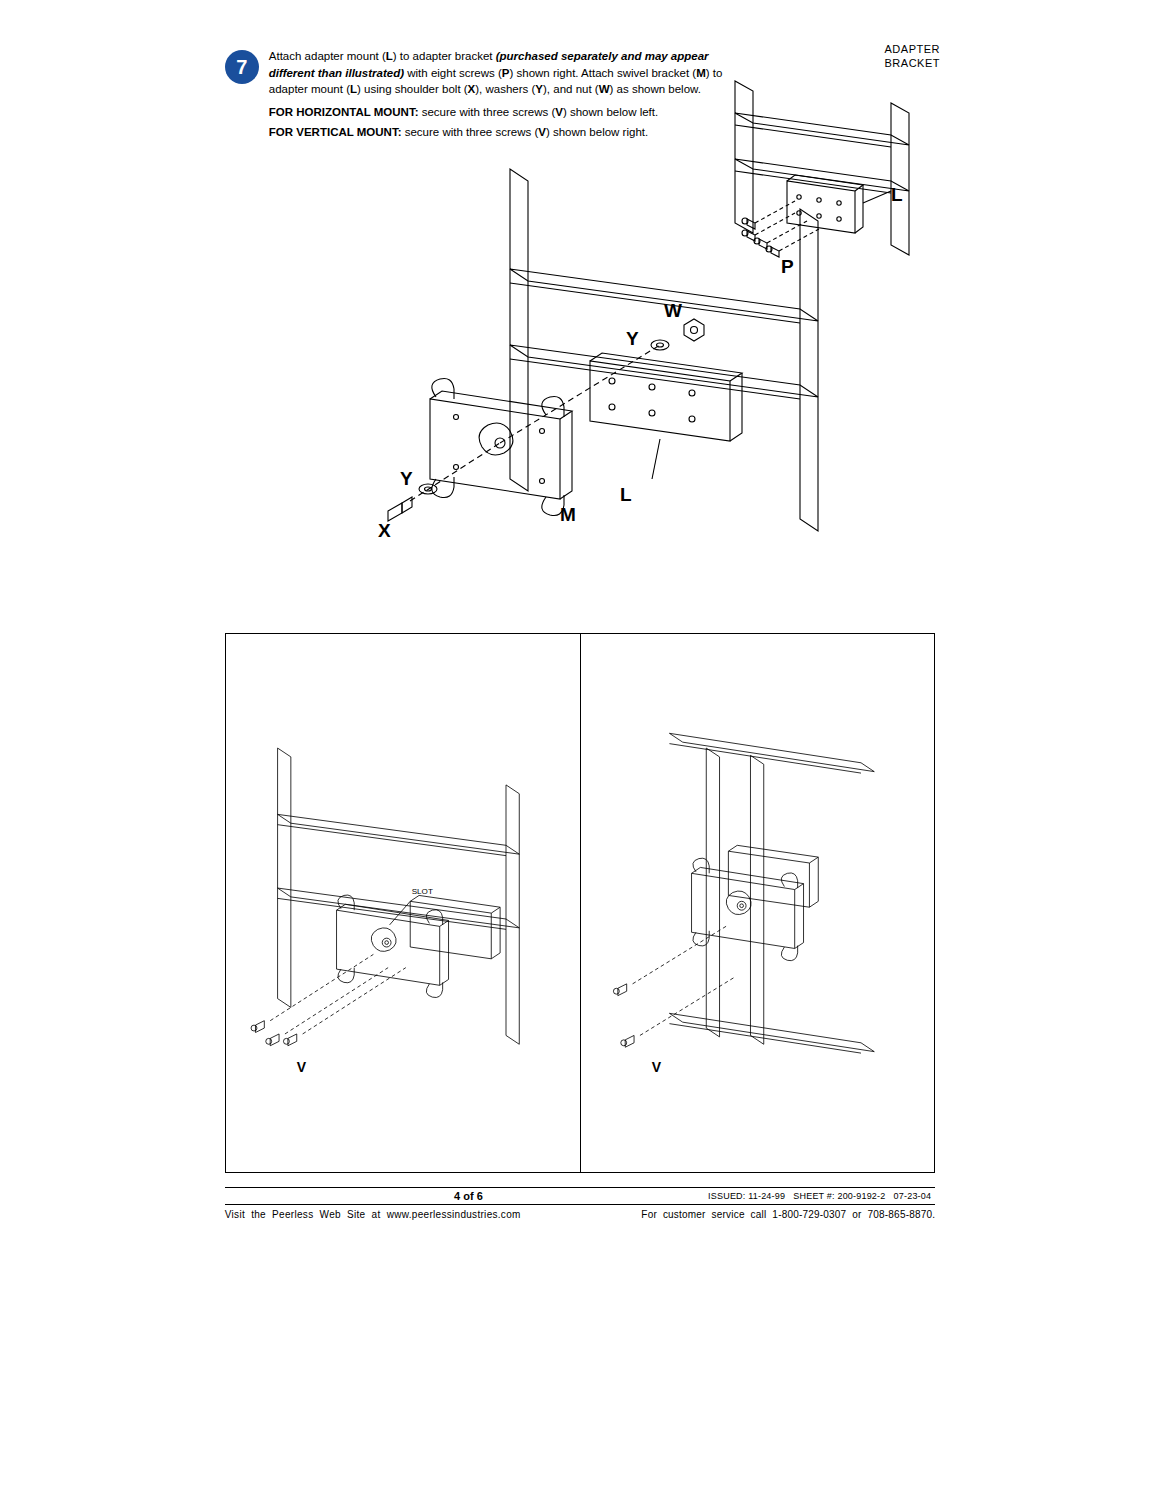ADAPTER
BRACKET
L P
7
Attach adapter mount (L) to adapter bracket (purchased separately and may appear different than illustrated) with eight screws (P) shown right. Attach swivel bracket (M) to adapter mount (L) using shoulder bolt (X), washers (Y), and nut (W) as shown below.
FOR HORIZONTAL MOUNT: secure with three screws (V) shown below left.
FOR VERTICAL MOUNT: secure with three screws (V) shown below right.
W Y L M Y X
SLOT V
V
4 of 6
ISSUED: 11-24-99 SHEET #: 200-9192-2 07-23-04
Visit the Peerless Web Site at www.peerlessindustries.com
For customer service call 1-800-729-0307 or 708-865-8870.